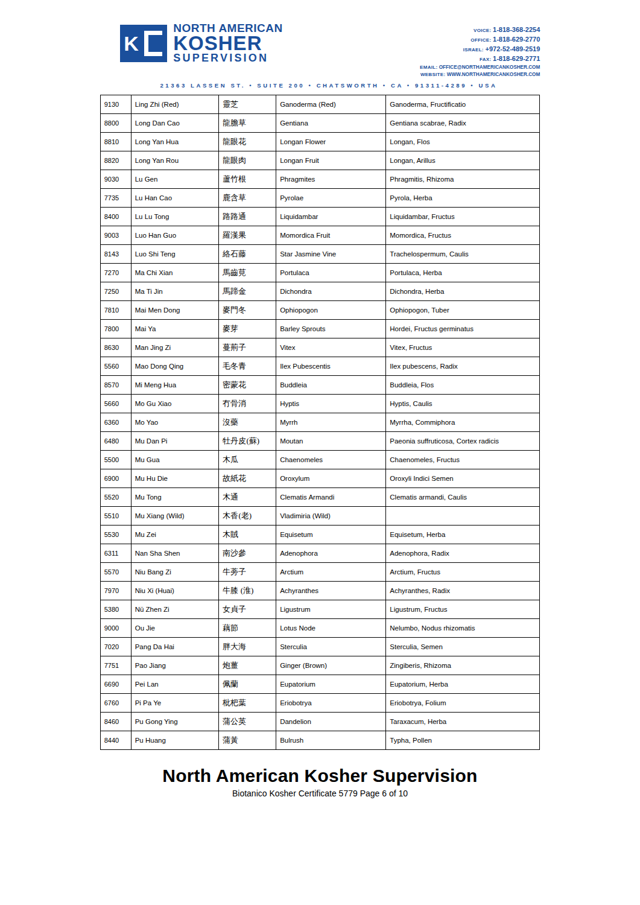NORTH AMERICAN
KOSHER
SUPERVISION
VOICE: 1-818-368-2254
OFFICE: 1-818-629-2770
ISRAEL: +972-52-489-2519
FAX: 1-818-629-2771
EMAIL: OFFICE@NORTHAMERICANKOSHER.COM
WEBSITE: WWW.NORTHAMERICANKOSHER.COM
21363 LASSEN ST. • SUITE 200 • CHATSWORTH • CA • 91311-4289 • USA
| 9130 | Ling Zhi (Red) | 靈芝 | Ganoderma (Red) | Ganoderma, Fructificatio |
| 8800 | Long Dan Cao | 龍膽草 | Gentiana | Gentiana scabrae, Radix |
| 8810 | Long Yan Hua | 龍眼花 | Longan Flower | Longan, Flos |
| 8820 | Long Yan Rou | 龍眼肉 | Longan Fruit | Longan, Arillus |
| 9030 | Lu Gen | 蘆竹根 | Phragmites | Phragmitis, Rhizoma |
| 7735 | Lu Han Cao | 鹿含草 | Pyrolae | Pyrola, Herba |
| 8400 | Lu Lu Tong | 路路通 | Liquidambar | Liquidambar, Fructus |
| 9003 | Luo Han Guo | 羅漢果 | Momordica Fruit | Momordica, Fructus |
| 8143 | Luo Shi Teng | 絡石藤 | Star Jasmine Vine | Trachelospermum, Caulis |
| 7270 | Ma Chi Xian | 馬齒莧 | Portulaca | Portulaca, Herba |
| 7250 | Ma Ti Jin | 馬蹄金 | Dichondra | Dichondra, Herba |
| 7810 | Mai Men Dong | 麥門冬 | Ophiopogon | Ophiopogon, Tuber |
| 7800 | Mai Ya | 麥芽 | Barley Sprouts | Hordei, Fructus germinatus |
| 8630 | Man Jing Zi | 蔓荊子 | Vitex | Vitex, Fructus |
| 5560 | Mao Dong Qing | 毛冬青 | Ilex Pubescentis | Ilex pubescens, Radix |
| 8570 | Mi Meng Hua | 密蒙花 | Buddleia | Buddleia, Flos |
| 5660 | Mo Gu Xiao | 冇骨消 | Hyptis | Hyptis, Caulis |
| 6360 | Mo Yao | 沒藥 | Myrrh | Myrrha, Commiphora |
| 6480 | Mu Dan Pi | 牡丹皮(蘇) | Moutan | Paeonia suffruticosa, Cortex radicis |
| 5500 | Mu Gua | 木瓜 | Chaenomeles | Chaenomeles, Fructus |
| 6900 | Mu Hu Die | 故紙花 | Oroxylum | Oroxyli Indici Semen |
| 5520 | Mu Tong | 木通 | Clematis Armandi | Clematis armandi, Caulis |
| 5510 | Mu Xiang (Wild) | 木香(老) | Vladimiria (Wild) | |
| 5530 | Mu Zei | 木賊 | Equisetum | Equisetum, Herba |
| 6311 | Nan Sha Shen | 南沙參 | Adenophora | Adenophora, Radix |
| 5570 | Niu Bang Zi | 牛蒡子 | Arctium | Arctium, Fructus |
| 7970 | Niu Xi (Huai) | 牛膝 (淮) | Achyranthes | Achyranthes, Radix |
| 5380 | Nü Zhen Zi | 女貞子 | Ligustrum | Ligustrum, Fructus |
| 9000 | Ou Jie | 藕節 | Lotus Node | Nelumbo, Nodus rhizomatis |
| 7020 | Pang Da Hai | 胖大海 | Sterculia | Sterculia, Semen |
| 7751 | Pao Jiang | 炮薑 | Ginger (Brown) | Zingiberis, Rhizoma |
| 6690 | Pei Lan | 佩蘭 | Eupatorium | Eupatorium, Herba |
| 6760 | Pi Pa Ye | 枇杷葉 | Eriobotrya | Eriobotrya, Folium |
| 8460 | Pu Gong Ying | 蒲公英 | Dandelion | Taraxacum, Herba |
| 8440 | Pu Huang | 蒲黃 | Bulrush | Typha, Pollen |
North American Kosher Supervision
Biotanico Kosher Certificate 5779 Page 6 of 10